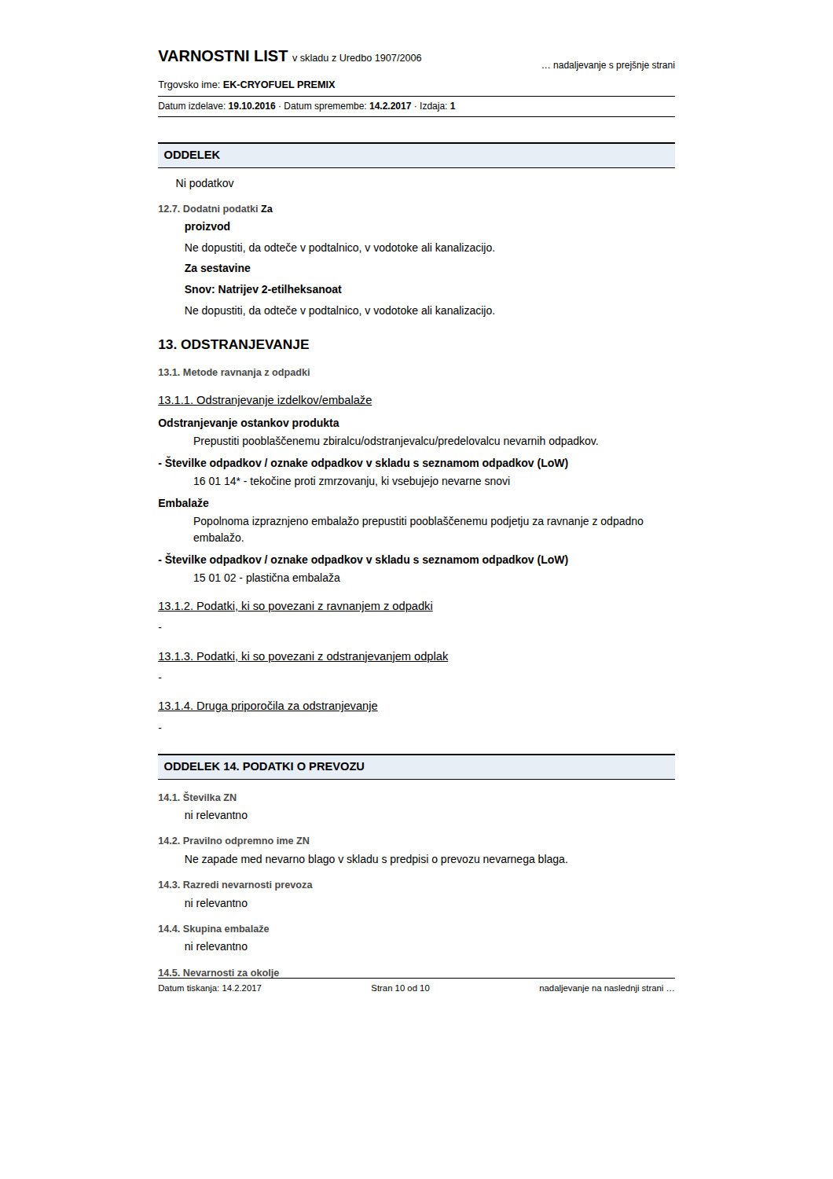VARNOSTNI LIST v skladu z Uredbo 1907/2006
… nadaljevanje s prejšnje strani
Trgovsko ime: EK-CRYOFUEL PREMIX
Datum izdelave: 19.10.2016 · Datum spremembe: 14.2.2017 · Izdaja: 1
ODDELEK
Ni podatkov
12.7. Dodatni podatki Za
proizvod
Ne dopustiti, da odteče v podtalnico, v vodotoke ali kanalizacijo.
Za sestavine
Snov: Natrijev 2-etilheksanoat
Ne dopustiti, da odteče v podtalnico, v vodotoke ali kanalizacijo.
13. ODSTRANJEVANJE
13.1. Metode ravnanja z odpadki
13.1.1. Odstranjevanje izdelkov/embalaže
Odstranjevanje ostankov produkta
Prepustiti pooblaščenemu zbiralcu/odstranjevalcu/predelovalcu nevarnih odpadkov.
- Številke odpadkov / oznake odpadkov v skladu s seznamom odpadkov (LoW)
16 01 14* - tekočine proti zmrzovanju, ki vsebujejo nevarne snovi
Embalaže
Popolnoma izpraznjeno embalažo prepustiti pooblaščenemu podjetju za ravnanje z odpadno embalažo.
- Številke odpadkov / oznake odpadkov v skladu s seznamom odpadkov (LoW)
15 01 02 - plastična embalaža
13.1.2. Podatki, ki so povezani z ravnanjem z odpadki
-
13.1.3. Podatki, ki so povezani z odstranjevanjem odplak
-
13.1.4. Druga priporočila za odstranjevanje
-
ODDELEK 14. PODATKI O PREVOZU
14.1. Številka ZN
ni relevantno
14.2. Pravilno odpremno ime ZN
Ne zapade med nevarno blago v skladu s predpisi o prevozu nevarnega blaga.
14.3. Razredi nevarnosti prevoza
ni relevantno
14.4. Skupina embalaže
ni relevantno
14.5. Nevarnosti za okolje
Datum tiskanja: 14.2.2017
Stran 10 od 10
nadaljevanje na naslednji strani …